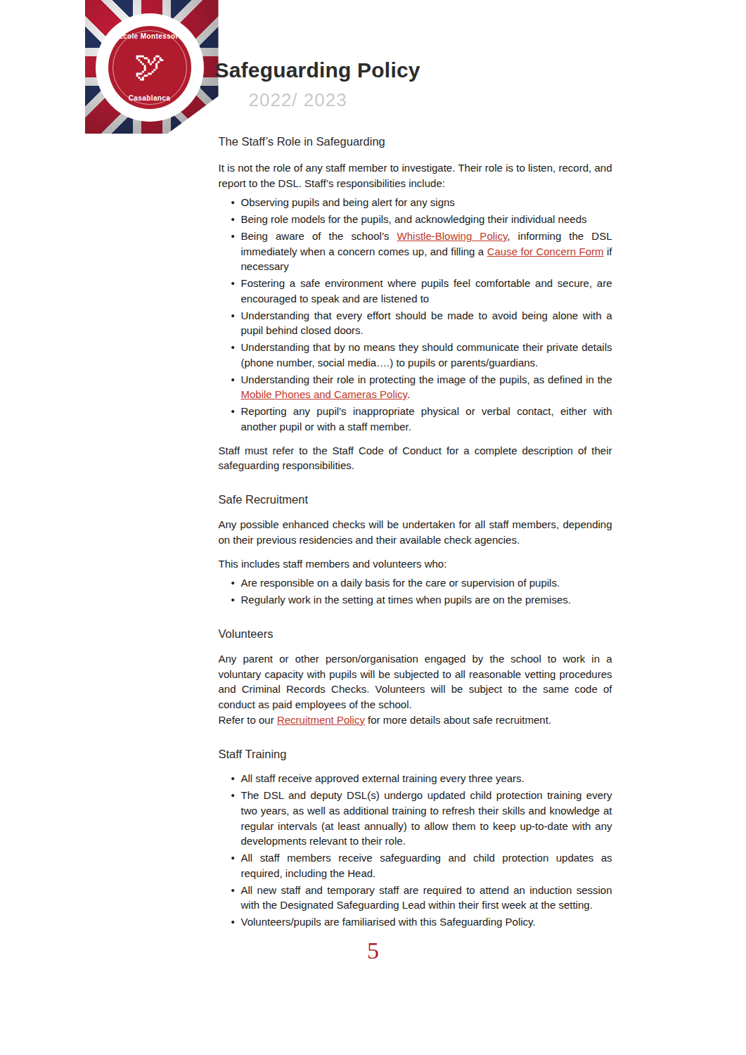École Montessori
🕊
Casablanca
Safeguarding Policy
2022/ 2023
The Staff’s Role in Safeguarding
It is not the role of any staff member to investigate. Their role is to listen, record, and report to the DSL. Staff’s responsibilities include:
Observing pupils and being alert for any signs
Being role models for the pupils, and acknowledging their individual needs
Being aware of the school’s Whistle-Blowing Policy, informing the DSL immediately when a concern comes up, and filling a Cause for Concern Form if necessary
Fostering a safe environment where pupils feel comfortable and secure, are encouraged to speak and are listened to
Understanding that every effort should be made to avoid being alone with a pupil behind closed doors.
Understanding that by no means they should communicate their private details (phone number, social media….) to pupils or parents/guardians.
Understanding their role in protecting the image of the pupils, as defined in the Mobile Phones and Cameras Policy.
Reporting any pupil’s inappropriate physical or verbal contact, either with another pupil or with a staff member.
Staff must refer to the Staff Code of Conduct for a complete description of their safeguarding responsibilities.
Safe Recruitment
Any possible enhanced checks will be undertaken for all staff members, depending on their previous residencies and their available check agencies.
This includes staff members and volunteers who:
Are responsible on a daily basis for the care or supervision of pupils.
Regularly work in the setting at times when pupils are on the premises.
Volunteers
Any parent or other person/organisation engaged by the school to work in a voluntary capacity with pupils will be subjected to all reasonable vetting procedures and Criminal Records Checks. Volunteers will be subject to the same code of conduct as paid employees of the school.
Refer to our Recruitment Policy for more details about safe recruitment.
Staff Training
All staff receive approved external training every three years.
The DSL and deputy DSL(s) undergo updated child protection training every two years, as well as additional training to refresh their skills and knowledge at regular intervals (at least annually) to allow them to keep up-to-date with any developments relevant to their role.
All staff members receive safeguarding and child protection updates as required, including the Head.
All new staff and temporary staff are required to attend an induction session with the Designated Safeguarding Lead within their first week at the setting.
Volunteers/pupils are familiarised with this Safeguarding Policy.
5